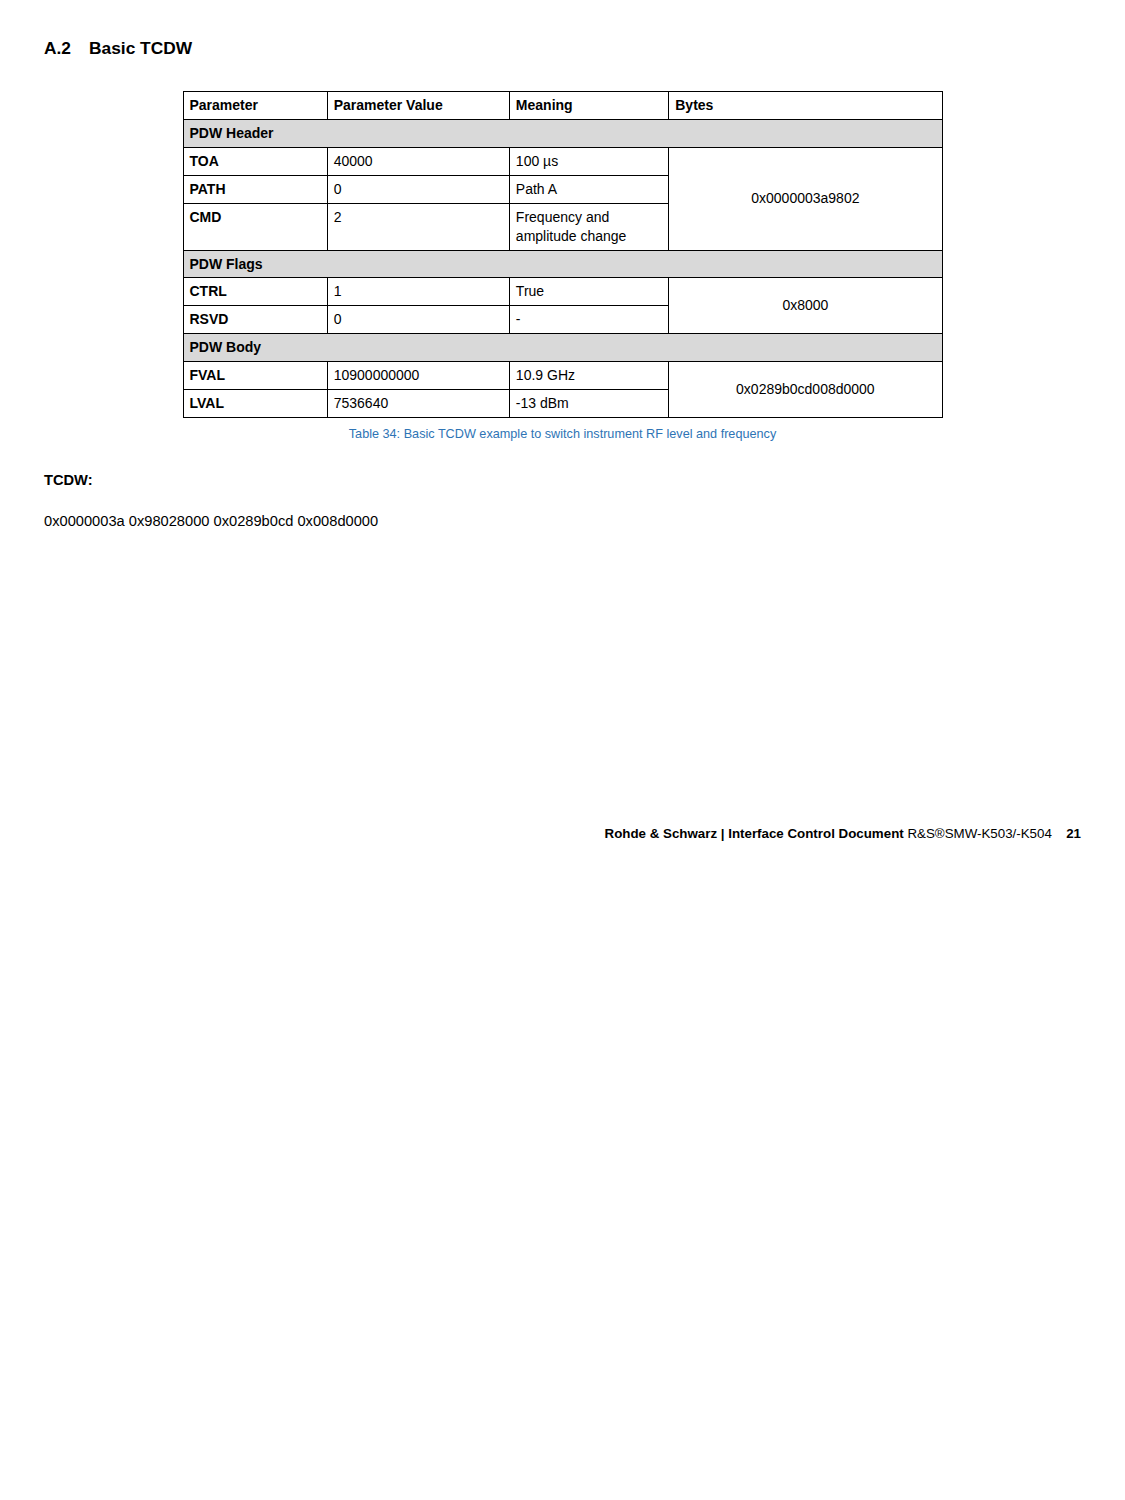A.2 Basic TCDW
| Parameter | Parameter Value | Meaning | Bytes |
| --- | --- | --- | --- |
| PDW Header |
| TOA | 40000 | 100 µs | 0x0000003a9802 |
| PATH | 0 | Path A |
| CMD | 2 | Frequency and amplitude change |
| PDW Flags |
| CTRL | 1 | True | 0x8000 |
| RSVD | 0 | - |
| PDW Body |
| FVAL | 10900000000 | 10.9 GHz | 0x0289b0cd008d0000 |
| LVAL | 7536640 | -13 dBm |
Table 34: Basic TCDW example to switch instrument RF level and frequency
TCDW:
0x0000003a 0x98028000 0x0289b0cd 0x008d0000
Rohde & Schwarz | Interface Control Document R&S®SMW-K503/-K504 21